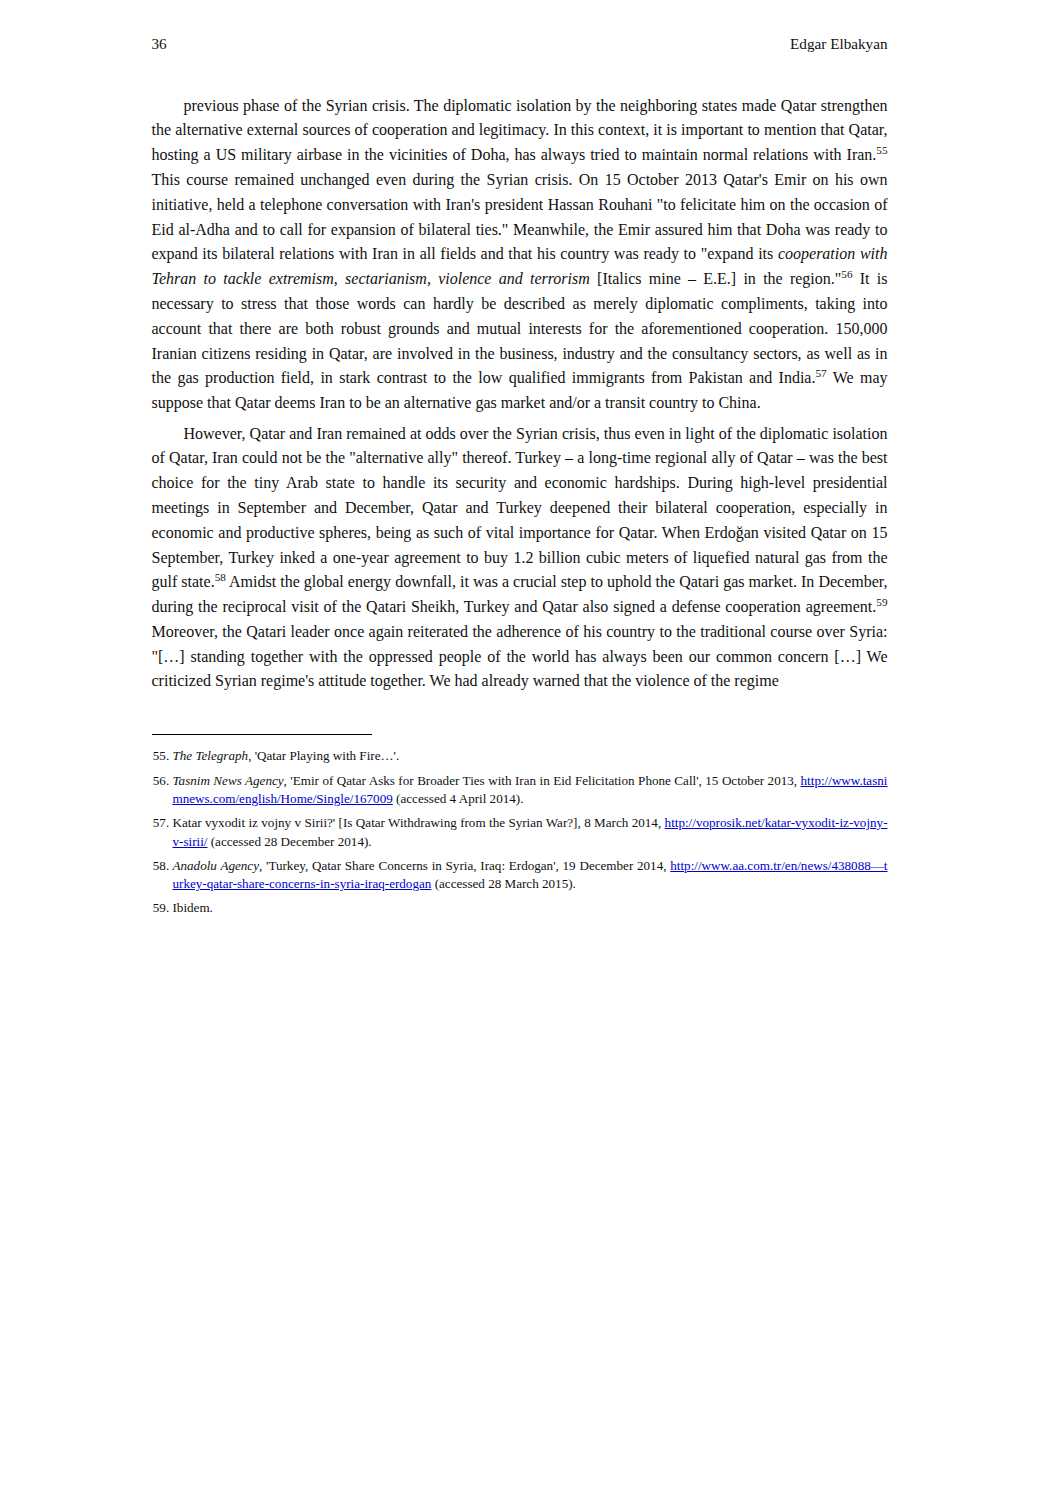36 Edgar Elbakyan
previous phase of the Syrian crisis. The diplomatic isolation by the neighboring states made Qatar strengthen the alternative external sources of cooperation and legitimacy. In this context, it is important to mention that Qatar, hosting a US military airbase in the vicinities of Doha, has always tried to maintain normal relations with Iran.55 This course remained unchanged even during the Syrian crisis. On 15 October 2013 Qatar's Emir on his own initiative, held a telephone conversation with Iran's president Hassan Rouhani "to felicitate him on the occasion of Eid al-Adha and to call for expansion of bilateral ties." Meanwhile, the Emir assured him that Doha was ready to expand its bilateral relations with Iran in all fields and that his country was ready to "expand its cooperation with Tehran to tackle extremism, sectarianism, violence and terrorism [Italics mine – E.E.] in the region."56 It is necessary to stress that those words can hardly be described as merely diplomatic compliments, taking into account that there are both robust grounds and mutual interests for the aforementioned cooperation. 150,000 Iranian citizens residing in Qatar, are involved in the business, industry and the consultancy sectors, as well as in the gas production field, in stark contrast to the low qualified immigrants from Pakistan and India.57 We may suppose that Qatar deems Iran to be an alternative gas market and/or a transit country to China.
However, Qatar and Iran remained at odds over the Syrian crisis, thus even in light of the diplomatic isolation of Qatar, Iran could not be the "alternative ally" thereof. Turkey – a long-time regional ally of Qatar – was the best choice for the tiny Arab state to handle its security and economic hardships. During high-level presidential meetings in September and December, Qatar and Turkey deepened their bilateral cooperation, especially in economic and productive spheres, being as such of vital importance for Qatar. When Erdoğan visited Qatar on 15 September, Turkey inked a one-year agreement to buy 1.2 billion cubic meters of liquefied natural gas from the gulf state.58 Amidst the global energy downfall, it was a crucial step to uphold the Qatari gas market. In December, during the reciprocal visit of the Qatari Sheikh, Turkey and Qatar also signed a defense cooperation agreement.59 Moreover, the Qatari leader once again reiterated the adherence of his country to the traditional course over Syria: "[…] standing together with the oppressed people of the world has always been our common concern […] We criticized Syrian regime's attitude together. We had already warned that the violence of the regime
The Telegraph, 'Qatar Playing with Fire…'.
Tasnim News Agency, 'Emir of Qatar Asks for Broader Ties with Iran in Eid Felicitation Phone Call', 15 October 2013, http://www.tasnimnews.com/english/Home/Single/167009 (accessed 4 April 2014).
Katar vyxodit iz vojny v Sirii?' [Is Qatar Withdrawing from the Syrian War?], 8 March 2014, http://voprosik.net/katar-vyxodit-iz-vojny-v-sirii/ (accessed 28 December 2014).
Anadolu Agency, 'Turkey, Qatar Share Concerns in Syria, Iraq: Erdogan', 19 December 2014, http://www.aa.com.tr/en/news/438088—turkey-qatar-share-concerns-in-syria-iraq-erdogan (accessed 28 March 2015).
Ibidem.